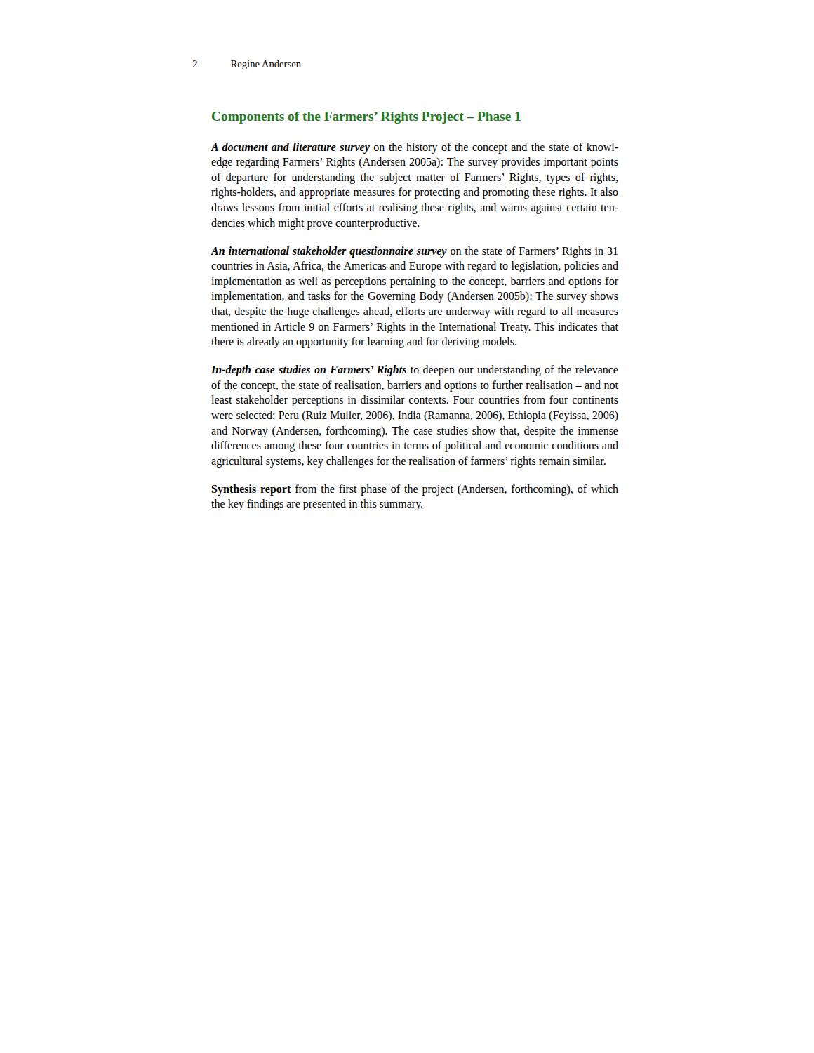2 Regine Andersen
Components of the Farmers’ Rights Project – Phase 1
A document and literature survey on the history of the concept and the state of knowledge regarding Farmers’ Rights (Andersen 2005a): The survey provides important points of departure for understanding the subject matter of Farmers’ Rights, types of rights, rights-holders, and appropriate measures for protecting and promoting these rights. It also draws lessons from initial efforts at realising these rights, and warns against certain tendencies which might prove counterproductive.
An international stakeholder questionnaire survey on the state of Farmers’ Rights in 31 countries in Asia, Africa, the Americas and Europe with regard to legislation, policies and implementation as well as perceptions pertaining to the concept, barriers and options for implementation, and tasks for the Governing Body (Andersen 2005b): The survey shows that, despite the huge challenges ahead, efforts are underway with regard to all measures mentioned in Article 9 on Farmers’ Rights in the International Treaty. This indicates that there is already an opportunity for learning and for deriving models.
In-depth case studies on Farmers’ Rights to deepen our understanding of the relevance of the concept, the state of realisation, barriers and options to further realisation – and not least stakeholder perceptions in dissimilar contexts. Four countries from four continents were selected: Peru (Ruiz Muller, 2006), India (Ramanna, 2006), Ethiopia (Feyissa, 2006) and Norway (Andersen, forthcoming). The case studies show that, despite the immense differences among these four countries in terms of political and economic conditions and agricultural systems, key challenges for the realisation of farmers’ rights remain similar.
Synthesis report from the first phase of the project (Andersen, forthcoming), of which the key findings are presented in this summary.